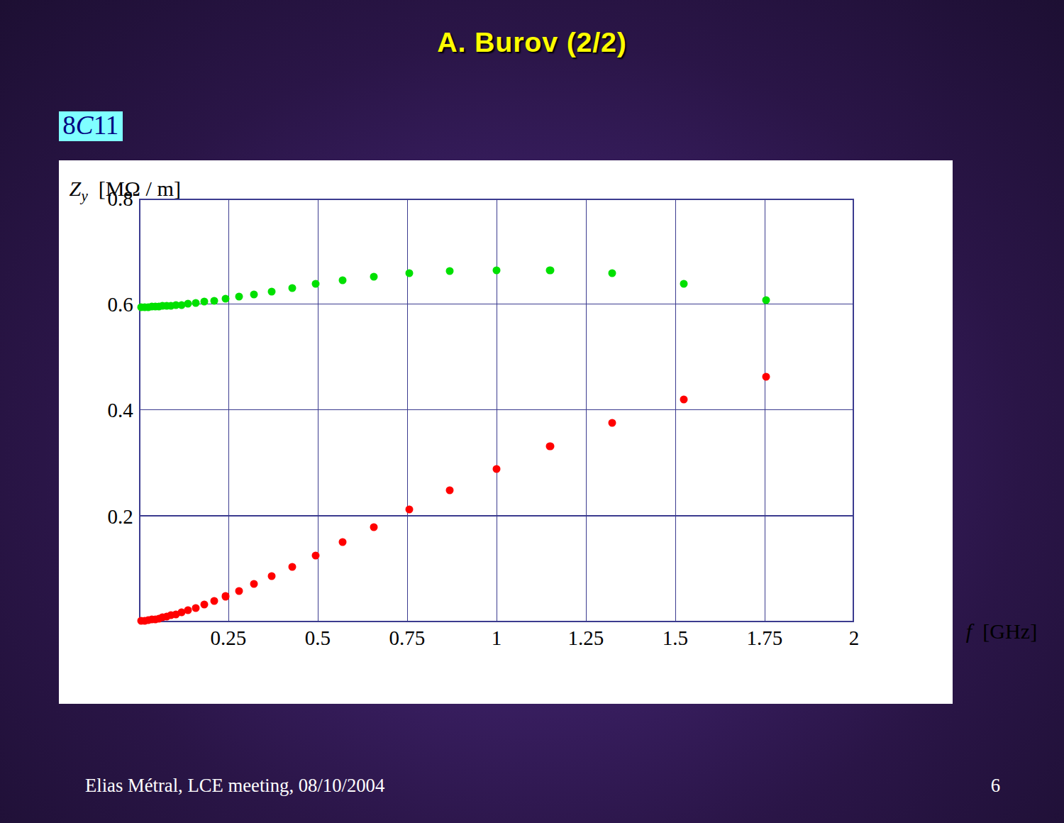A. Burov (2/2)
8C11
Zy [MΩ / m]
0.8
0.6
0.4
0.2
0.25
0.5
0.75
1
1.25
1.5
1.75
2
f [GHz]
Elias Métral, LCE meeting, 08/10/2004
6